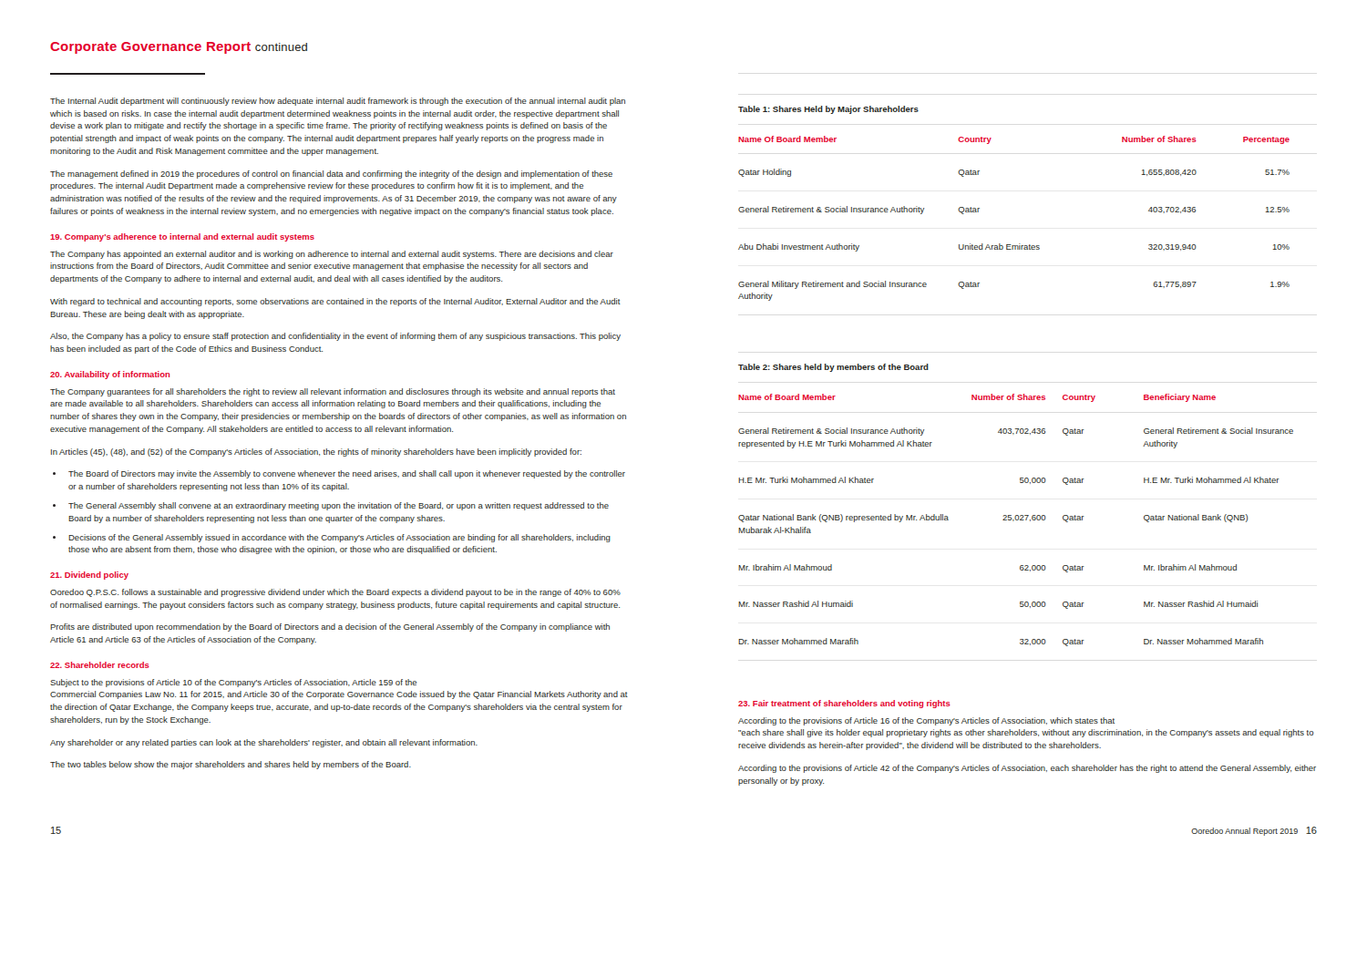Corporate Governance Report continued
The Internal Audit department will continuously review how adequate internal audit framework is through the execution of the annual internal audit plan which is based on risks. In case the internal audit department determined weakness points in the internal audit order, the respective department shall devise a work plan to mitigate and rectify the shortage in a specific time frame. The priority of rectifying weakness points is defined on basis of the potential strength and impact of weak points on the company. The internal audit department prepares half yearly reports on the progress made in monitoring to the Audit and Risk Management committee and the upper management.
The management defined in 2019 the procedures of control on financial data and confirming the integrity of the design and implementation of these procedures. The internal Audit Department made a comprehensive review for these procedures to confirm how fit it is to implement, and the administration was notified of the results of the review and the required improvements. As of 31 December 2019, the company was not aware of any failures or points of weakness in the internal review system, and no emergencies with negative impact on the company's financial status took place.
19. Company's adherence to internal and external audit systems
The Company has appointed an external auditor and is working on adherence to internal and external audit systems. There are decisions and clear instructions from the Board of Directors, Audit Committee and senior executive management that emphasise the necessity for all sectors and departments of the Company to adhere to internal and external audit, and deal with all cases identified by the auditors.
With regard to technical and accounting reports, some observations are contained in the reports of the Internal Auditor, External Auditor and the Audit Bureau. These are being dealt with as appropriate.
Also, the Company has a policy to ensure staff protection and confidentiality in the event of informing them of any suspicious transactions. This policy has been included as part of the Code of Ethics and Business Conduct.
20. Availability of information
The Company guarantees for all shareholders the right to review all relevant information and disclosures through its website and annual reports that are made available to all shareholders. Shareholders can access all information relating to Board members and their qualifications, including the number of shares they own in the Company, their presidencies or membership on the boards of directors of other companies, as well as information on executive management of the Company. All stakeholders are entitled to access to all relevant information.
In Articles (45), (48), and (52) of the Company's Articles of Association, the rights of minority shareholders have been implicitly provided for:
The Board of Directors may invite the Assembly to convene whenever the need arises, and shall call upon it whenever requested by the controller or a number of shareholders representing not less than 10% of its capital.
The General Assembly shall convene at an extraordinary meeting upon the invitation of the Board, or upon a written request addressed to the Board by a number of shareholders representing not less than one quarter of the company shares.
Decisions of the General Assembly issued in accordance with the Company's Articles of Association are binding for all shareholders, including those who are absent from them, those who disagree with the opinion, or those who are disqualified or deficient.
21. Dividend policy
Ooredoo Q.P.S.C. follows a sustainable and progressive dividend under which the Board expects a dividend payout to be in the range of 40% to 60% of normalised earnings. The payout considers factors such as company strategy, business products, future capital requirements and capital structure.
Profits are distributed upon recommendation by the Board of Directors and a decision of the General Assembly of the Company in compliance with Article 61 and Article 63 of the Articles of Association of the Company.
22. Shareholder records
Subject to the provisions of Article 10 of the Company's Articles of Association, Article 159 of the
Commercial Companies Law No. 11 for 2015, and Article 30 of the Corporate Governance Code issued by the Qatar Financial Markets Authority and at the direction of Qatar Exchange, the Company keeps true, accurate, and up-to-date records of the Company's shareholders via the central system for shareholders, run by the Stock Exchange.
Any shareholder or any related parties can look at the shareholders' register, and obtain all relevant information.
The two tables below show the major shareholders and shares held by members of the Board.
Table 1: Shares Held by Major Shareholders
| Name Of Board Member | Country | Number of Shares | Percentage |
| --- | --- | --- | --- |
| Qatar Holding | Qatar | 1,655,808,420 | 51.7% |
| General Retirement & Social Insurance Authority | Qatar | 403,702,436 | 12.5% |
| Abu Dhabi Investment Authority | United Arab Emirates | 320,319,940 | 10% |
| General Military Retirement and Social Insurance Authority | Qatar | 61,775,897 | 1.9% |
Table 2: Shares held by members of the Board
| Name of Board Member | Number of Shares | Country | Beneficiary Name |
| --- | --- | --- | --- |
| General Retirement & Social Insurance Authority represented by H.E Mr Turki Mohammed Al Khater | 403,702,436 | Qatar | General Retirement & Social Insurance Authority |
| H.E Mr. Turki Mohammed Al Khater | 50,000 | Qatar | H.E Mr. Turki Mohammed Al Khater |
| Qatar National Bank (QNB) represented by Mr. Abdulla Mubarak Al-Khalifa | 25,027,600 | Qatar | Qatar National Bank (QNB) |
| Mr. Ibrahim Al Mahmoud | 62,000 | Qatar | Mr. Ibrahim Al Mahmoud |
| Mr. Nasser Rashid Al Humaidi | 50,000 | Qatar | Mr. Nasser Rashid Al Humaidi |
| Dr. Nasser Mohammed Marafih | 32,000 | Qatar | Dr. Nasser Mohammed Marafih |
23. Fair treatment of shareholders and voting rights
According to the provisions of Article 16 of the Company's Articles of Association, which states that
"each share shall give its holder equal proprietary rights as other shareholders, without any discrimination, in the Company's assets and equal rights to receive dividends as herein-after provided", the dividend will be distributed to the shareholders.
According to the provisions of Article 42 of the Company's Articles of Association, each shareholder has the right to attend the General Assembly, either personally or by proxy.
15
Ooredoo Annual Report 2019 16